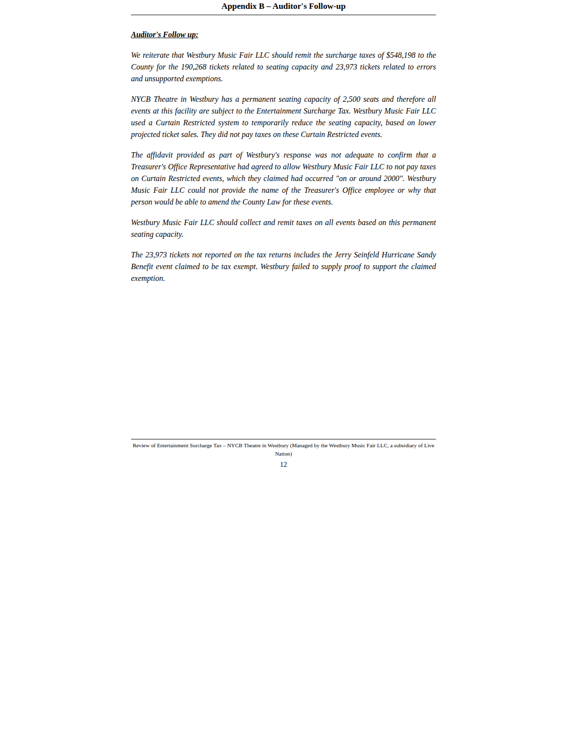Appendix B – Auditor's Follow-up
Auditor's Follow up:
We reiterate that Westbury Music Fair LLC should remit the surcharge taxes of $548,198 to the County for the 190,268 tickets related to seating capacity and 23,973 tickets related to errors and unsupported exemptions.
NYCB Theatre in Westbury has a permanent seating capacity of 2,500 seats and therefore all events at this facility are subject to the Entertainment Surcharge Tax. Westbury Music Fair LLC used a Curtain Restricted system to temporarily reduce the seating capacity, based on lower projected ticket sales. They did not pay taxes on these Curtain Restricted events.
The affidavit provided as part of Westbury's response was not adequate to confirm that a Treasurer's Office Representative had agreed to allow Westbury Music Fair LLC to not pay taxes on Curtain Restricted events, which they claimed had occurred "on or around 2000". Westbury Music Fair LLC could not provide the name of the Treasurer's Office employee or why that person would be able to amend the County Law for these events.
Westbury Music Fair LLC should collect and remit taxes on all events based on this permanent seating capacity.
The 23,973 tickets not reported on the tax returns includes the Jerry Seinfeld Hurricane Sandy Benefit event claimed to be tax exempt. Westbury failed to supply proof to support the claimed exemption.
Review of Entertainment Surcharge Tax – NYCB Theatre in Westbury (Managed by the Westbury Music Fair LLC, a subsidiary of Live Nation)
12